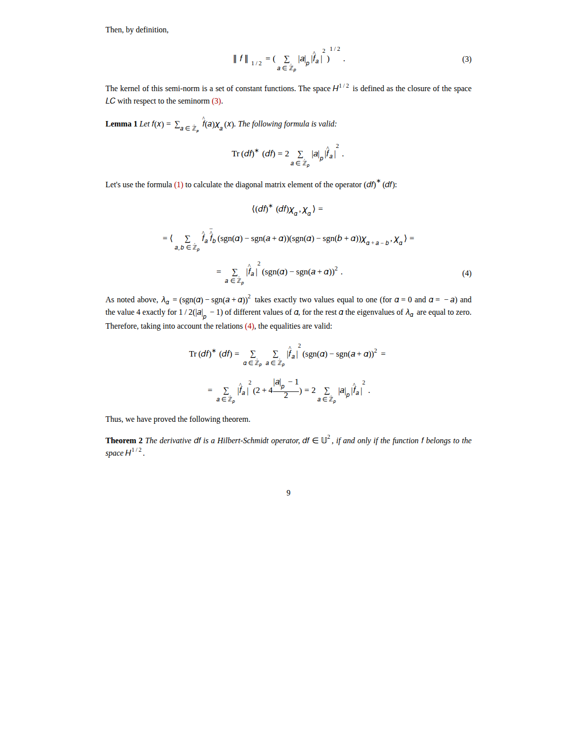Then, by definition,
∥f∥1/2 = ( ∑ a∈ℤ˚p |a|p |f^a|2 ) 1/2 .
(3)
The kernel of this semi-norm is a set of constant functions. The space H1/2 is defined as the closure of the space LC with respect to the seminorm (3).
Lemma 1 Let f(x)=∑a∈ℤ˚pf^(a)χa(x). The following formula is valid:
Tr (df)∗ (df) = 2 ∑ a∈ℤ˚p |a|p |f^a|2 .
Let's use the formula (1) to calculate the diagonal matrix element of the operator (df)∗(df):
⟨ (df)∗ (df) χα , χα ⟩ =
= ⟨ ∑ a,b∈ℤ˚p f^a f^¯b (sgn(α)−sgn(a+α)) (sgn(α)−sgn(b+α)) χα+a−b , χα ⟩ =
= ∑ a∈ℤ˚p |f^a|2 (sgn(α)−sgn(a+α)) 2 .
(4)
As noted above, λα=(sgn(α)−sgn(a+α))2 takes exactly two values equal to one (for α=0 and α=−a) and the value 4 exactly for 1/2(|a|p−1) of different values of α, for the rest α the eigenvalues of λα are equal to zero. Therefore, taking into account the relations (4), the equalities are valid:
Tr (df)∗ (df) = ∑ α∈ℤ˚p ∑ a∈ℤ˚p |f^a|2 (sgn(α)−sgn(a+α)) 2 =
= ∑ a∈ℤ˚p |f^a|2 ( 2+4 |a|p−1 2 ) = 2 ∑ a∈ℤ˚p |a|p |f^a|2 .
Thus, we have proved the following theorem.
Theorem 2 The derivative df is a Hilbert-Schmidt operator, df∈𝕌2, if and only if the function f belongs to the space H1/2.
9